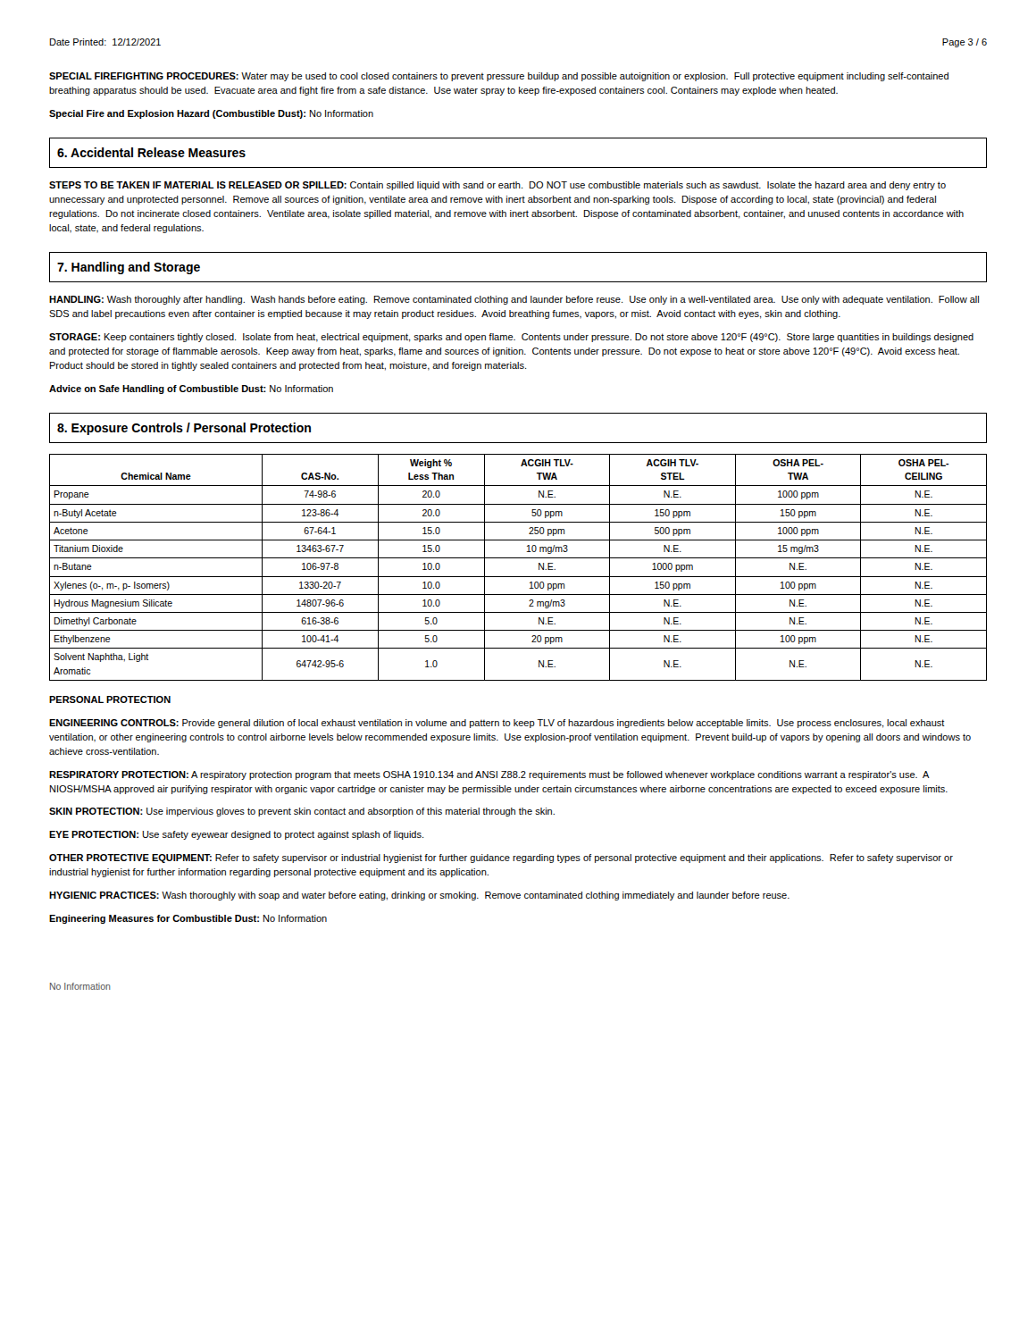Date Printed: 12/12/2021
Page 3 / 6
SPECIAL FIREFIGHTING PROCEDURES: Water may be used to cool closed containers to prevent pressure buildup and possible autoignition or explosion. Full protective equipment including self-contained breathing apparatus should be used. Evacuate area and fight fire from a safe distance. Use water spray to keep fire-exposed containers cool. Containers may explode when heated.
Special Fire and Explosion Hazard (Combustible Dust): No Information
6. Accidental Release Measures
STEPS TO BE TAKEN IF MATERIAL IS RELEASED OR SPILLED: Contain spilled liquid with sand or earth. DO NOT use combustible materials such as sawdust. Isolate the hazard area and deny entry to unnecessary and unprotected personnel. Remove all sources of ignition, ventilate area and remove with inert absorbent and non-sparking tools. Dispose of according to local, state (provincial) and federal regulations. Do not incinerate closed containers. Ventilate area, isolate spilled material, and remove with inert absorbent. Dispose of contaminated absorbent, container, and unused contents in accordance with local, state, and federal regulations.
7. Handling and Storage
HANDLING: Wash thoroughly after handling. Wash hands before eating. Remove contaminated clothing and launder before reuse. Use only in a well-ventilated area. Use only with adequate ventilation. Follow all SDS and label precautions even after container is emptied because it may retain product residues. Avoid breathing fumes, vapors, or mist. Avoid contact with eyes, skin and clothing.
STORAGE: Keep containers tightly closed. Isolate from heat, electrical equipment, sparks and open flame. Contents under pressure. Do not store above 120°F (49°C). Store large quantities in buildings designed and protected for storage of flammable aerosols. Keep away from heat, sparks, flame and sources of ignition. Contents under pressure. Do not expose to heat or store above 120°F (49°C). Avoid excess heat. Product should be stored in tightly sealed containers and protected from heat, moisture, and foreign materials.
Advice on Safe Handling of Combustible Dust: No Information
8. Exposure Controls / Personal Protection
| Chemical Name | CAS-No. | Weight % Less Than | ACGIH TLV- TWA | ACGIH TLV- STEL | OSHA PEL- TWA | OSHA PEL- CEILING |
| --- | --- | --- | --- | --- | --- | --- |
| Propane | 74-98-6 | 20.0 | N.E. | N.E. | 1000 ppm | N.E. |
| n-Butyl Acetate | 123-86-4 | 20.0 | 50 ppm | 150 ppm | 150 ppm | N.E. |
| Acetone | 67-64-1 | 15.0 | 250 ppm | 500 ppm | 1000 ppm | N.E. |
| Titanium Dioxide | 13463-67-7 | 15.0 | 10 mg/m3 | N.E. | 15 mg/m3 | N.E. |
| n-Butane | 106-97-8 | 10.0 | N.E. | 1000 ppm | N.E. | N.E. |
| Xylenes (o-, m-, p- Isomers) | 1330-20-7 | 10.0 | 100 ppm | 150 ppm | 100 ppm | N.E. |
| Hydrous Magnesium Silicate | 14807-96-6 | 10.0 | 2 mg/m3 | N.E. | N.E. | N.E. |
| Dimethyl Carbonate | 616-38-6 | 5.0 | N.E. | N.E. | N.E. | N.E. |
| Ethylbenzene | 100-41-4 | 5.0 | 20 ppm | N.E. | 100 ppm | N.E. |
| Solvent Naphtha, Light Aromatic | 64742-95-6 | 1.0 | N.E. | N.E. | N.E. | N.E. |
PERSONAL PROTECTION
ENGINEERING CONTROLS: Provide general dilution of local exhaust ventilation in volume and pattern to keep TLV of hazardous ingredients below acceptable limits. Use process enclosures, local exhaust ventilation, or other engineering controls to control airborne levels below recommended exposure limits. Use explosion-proof ventilation equipment. Prevent build-up of vapors by opening all doors and windows to achieve cross-ventilation.
RESPIRATORY PROTECTION: A respiratory protection program that meets OSHA 1910.134 and ANSI Z88.2 requirements must be followed whenever workplace conditions warrant a respirator's use. A NIOSH/MSHA approved air purifying respirator with organic vapor cartridge or canister may be permissible under certain circumstances where airborne concentrations are expected to exceed exposure limits.
SKIN PROTECTION: Use impervious gloves to prevent skin contact and absorption of this material through the skin.
EYE PROTECTION: Use safety eyewear designed to protect against splash of liquids.
OTHER PROTECTIVE EQUIPMENT: Refer to safety supervisor or industrial hygienist for further guidance regarding types of personal protective equipment and their applications. Refer to safety supervisor or industrial hygienist for further information regarding personal protective equipment and its application.
HYGIENIC PRACTICES: Wash thoroughly with soap and water before eating, drinking or smoking. Remove contaminated clothing immediately and launder before reuse.
Engineering Measures for Combustible Dust: No Information
No Information